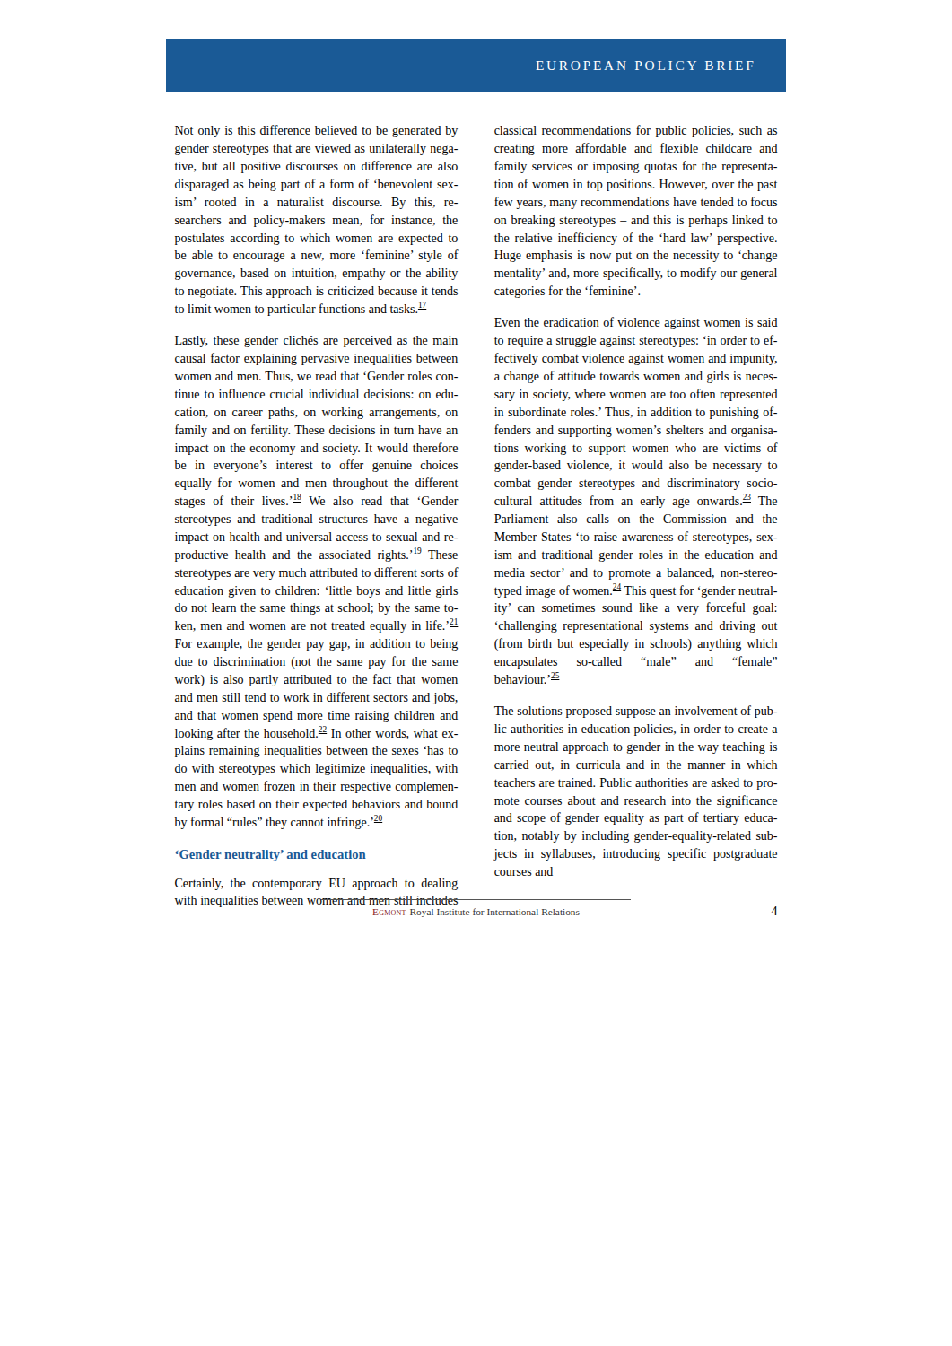European Policy Brief
Not only is this difference believed to be generated by gender stereotypes that are viewed as unilaterally negative, but all positive discourses on difference are also disparaged as being part of a form of ‘benevolent sexism’ rooted in a naturalist discourse. By this, researchers and policy-makers mean, for instance, the postulates according to which women are expected to be able to encourage a new, more ‘feminine’ style of governance, based on intuition, empathy or the ability to negotiate. This approach is criticized because it tends to limit women to particular functions and tasks.17
Lastly, these gender clichés are perceived as the main causal factor explaining pervasive inequalities between women and men. Thus, we read that ‘Gender roles continue to influence crucial individual decisions: on education, on career paths, on working arrangements, on family and on fertility. These decisions in turn have an impact on the economy and society. It would therefore be in everyone’s interest to offer genuine choices equally for women and men throughout the different stages of their lives.’18 We also read that ‘Gender stereotypes and traditional structures have a negative impact on health and universal access to sexual and reproductive health and the associated rights.’19 These stereotypes are very much attributed to different sorts of education given to children: ‘little boys and little girls do not learn the same things at school; by the same token, men and women are not treated equally in life.’21 For example, the gender pay gap, in addition to being due to discrimination (not the same pay for the same work) is also partly attributed to the fact that women and men still tend to work in different sectors and jobs, and that women spend more time raising children and looking after the household.22 In other words, what explains remaining inequalities between the sexes ‘has to do with stereotypes which legitimize inequalities, with men and women frozen in their respective complementary roles based on their expected behaviors and bound by formal “rules” they cannot infringe.’20
‘Gender neutrality’ and education
Certainly, the contemporary EU approach to dealing with inequalities between women and men still includes classical recommendations for public policies, such as creating more affordable and flexible childcare and family services or imposing quotas for the representation of women in top positions. However, over the past few years, many recommendations have tended to focus on breaking stereotypes – and this is perhaps linked to the relative inefficiency of the ‘hard law’ perspective. Huge emphasis is now put on the necessity to ‘change mentality’ and, more specifically, to modify our general categories for the ‘feminine’.
Even the eradication of violence against women is said to require a struggle against stereotypes: ‘in order to effectively combat violence against women and impunity, a change of attitude towards women and girls is necessary in society, where women are too often represented in subordinate roles.’ Thus, in addition to punishing offenders and supporting women’s shelters and organisations working to support women who are victims of gender-based violence, it would also be necessary to combat gender stereotypes and discriminatory socio-cultural attitudes from an early age onwards.23 The Parliament also calls on the Commission and the Member States ‘to raise awareness of stereotypes, sexism and traditional gender roles in the education and media sector’ and to promote a balanced, non-stereotyped image of women.24 This quest for ‘gender neutrality’ can sometimes sound like a very forceful goal: ‘challenging representational systems and driving out (from birth but especially in schools) anything which encapsulates so-called “male” and “female” behaviour.’25
The solutions proposed suppose an involvement of public authorities in education policies, in order to create a more neutral approach to gender in the way teaching is carried out, in curricula and in the manner in which teachers are trained. Public authorities are asked to promote courses about and research into the significance and scope of gender equality as part of tertiary education, notably by including gender-equality-related subjects in syllabuses, introducing specific postgraduate courses and
Egmont Royal Institute for International Relations 4